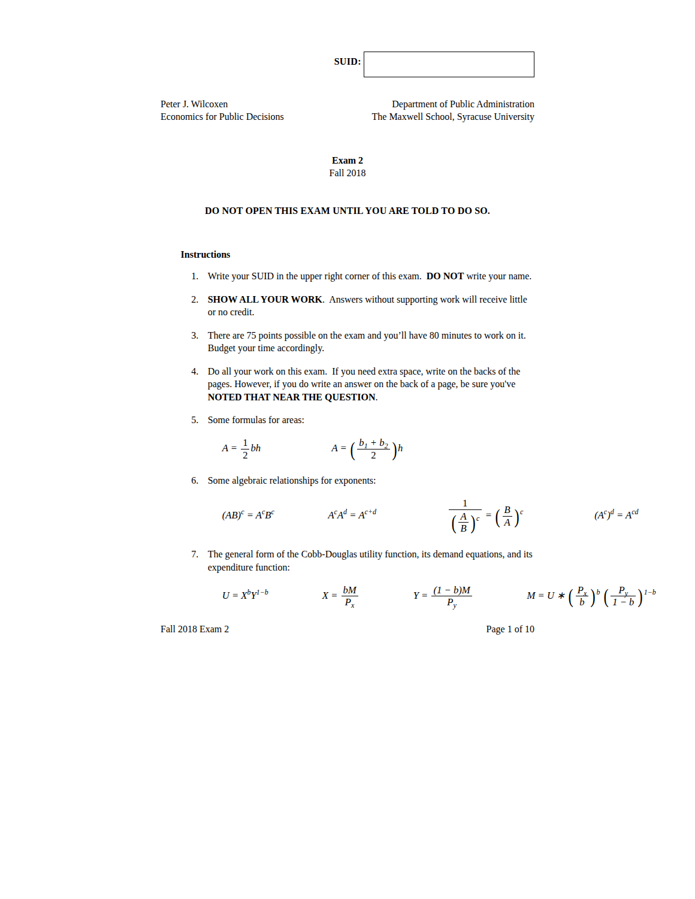SUID:
Peter J. Wilcoxen
Economics for Public Decisions
Department of Public Administration
The Maxwell School, Syracuse University
Exam 2
Fall 2018
DO NOT OPEN THIS EXAM UNTIL YOU ARE TOLD TO DO SO.
Instructions
Write your SUID in the upper right corner of this exam. DO NOT write your name.
SHOW ALL YOUR WORK. Answers without supporting work will receive little or no credit.
There are 75 points possible on the exam and you’ll have 80 minutes to work on it. Budget your time accordingly.
Do all your work on this exam. If you need extra space, write on the backs of the pages. However, if you do write an answer on the back of a page, be sure you've NOTED THAT NEAR THE QUESTION.
Some formulas for areas:
A = 12bh A = (b1 + b22) h
Some algebraic relationships for exponents:
(AB)c = AcBc AcAd = Ac+d 1 (AB)c = (BA)c (Ac)d = Acd
The general form of the Cobb-Douglas utility function, its demand equations, and its expenditure function:
U = XbY1−b X = bM Px Y = (1 − b)M Py M = U ∗ (Px b)b (Py 1 − b)1−b
Fall 2018 Exam 2 Page 1 of 10